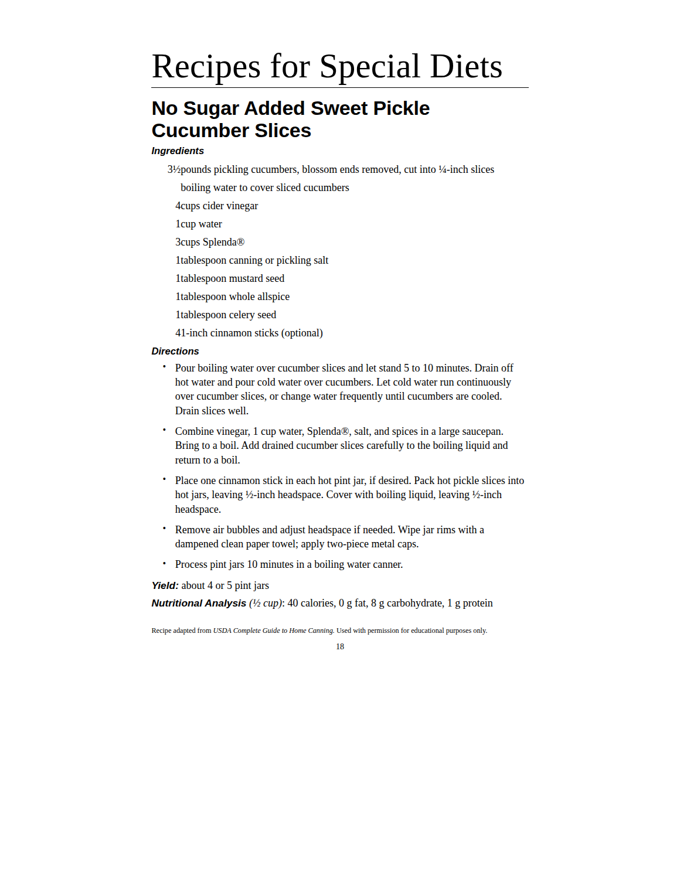Recipes for Special Diets
No Sugar Added Sweet Pickle Cucumber Slices
Ingredients
| 3½ | pounds pickling cucumbers, blossom ends removed, cut into ¼-inch slices |
| | boiling water to cover sliced cucumbers |
| 4 | cups cider vinegar |
| 1 | cup water |
| 3 | cups Splenda® |
| 1 | tablespoon canning or pickling salt |
| 1 | tablespoon mustard seed |
| 1 | tablespoon whole allspice |
| 1 | tablespoon celery seed |
| 4 | 1-inch cinnamon sticks (optional) |
Directions
Pour boiling water over cucumber slices and let stand 5 to 10 minutes. Drain off hot water and pour cold water over cucumbers. Let cold water run continuously over cucumber slices, or change water frequently until cucumbers are cooled. Drain slices well.
Combine vinegar, 1 cup water, Splenda®, salt, and spices in a large saucepan. Bring to a boil. Add drained cucumber slices carefully to the boiling liquid and return to a boil.
Place one cinnamon stick in each hot pint jar, if desired. Pack hot pickle slices into hot jars, leaving ½-inch headspace. Cover with boiling liquid, leaving ½-inch headspace.
Remove air bubbles and adjust headspace if needed. Wipe jar rims with a dampened clean paper towel; apply two-piece metal caps.
Process pint jars 10 minutes in a boiling water canner.
Yield: about 4 or 5 pint jars
Nutritional Analysis (½ cup): 40 calories, 0 g fat, 8 g carbohydrate, 1 g protein
Recipe adapted from USDA Complete Guide to Home Canning. Used with permission for educational purposes only.
18